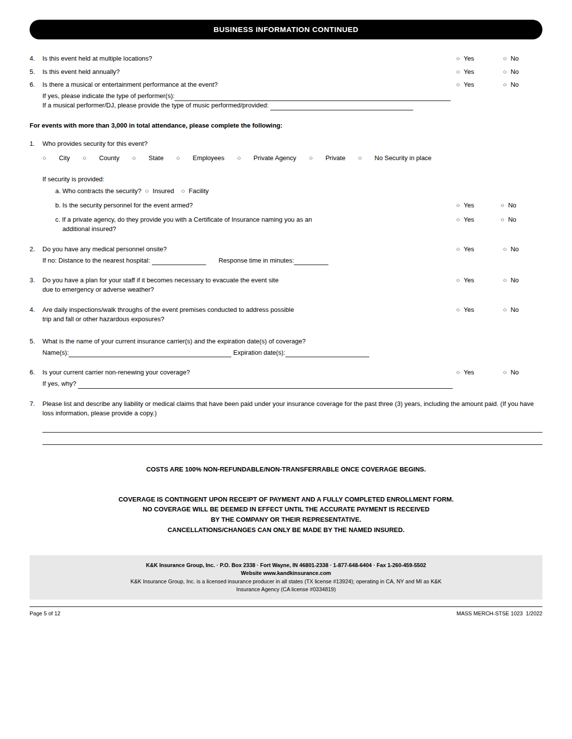BUSINESS INFORMATION CONTINUED
| 4. | Is this event held at multiple locations? | ○ Yes | ○ No |
| 5. | Is this event held annually? | ○ Yes | ○ No |
| 6. | Is there a musical or entertainment performance at the event? | ○ Yes | ○ No |
If yes, please indicate the type of performer(s):
If a musical performer/DJ, please provide the type of music performed/provided:
For events with more than 3,000 in total attendance, please complete the following:
| 1. | Who provides security for this event? |
○ City ○ County ○ State ○ Employees ○ Private Agency ○ Private ○ No Security in place
If security is provided:
a. Who contracts the security? ○ Insured ○ Facility
b. Is the security personnel for the event armed?
○ Yes○ No
c. If a private agency, do they provide you with a Certificate of Insurance naming you as an
additional insured?
○ Yes○ No
| 2. | Do you have any medical personnel onsite? | ○ Yes | ○ No |
If no: Distance to the nearest hospital: Response time in minutes:
| 3. | Do you have a plan for your staff if it becomes necessary to evacuate the event site due to emergency or adverse weather? | ○ Yes | ○ No |
| 4. | Are daily inspections/walk throughs of the event premises conducted to address possible trip and fall or other hazardous exposures? | ○ Yes | ○ No |
| 5. | What is the name of your current insurance carrier(s) and the expiration date(s) of coverage? |
Name(s): Expiration date(s):
| 6. | Is your current carrier non-renewing your coverage? | ○ Yes | ○ No |
If yes, why?
| 7. | Please list and describe any liability or medical claims that have been paid under your insurance coverage for the past three (3) years, including the amount paid. (If you have loss information, please provide a copy.) |
COSTS ARE 100% NON-REFUNDABLE/NON-TRANSFERRABLE ONCE COVERAGE BEGINS.
COVERAGE IS CONTINGENT UPON RECEIPT OF PAYMENT AND A FULLY COMPLETED ENROLLMENT FORM.
NO COVERAGE WILL BE DEEMED IN EFFECT UNTIL THE ACCURATE PAYMENT IS RECEIVED
BY THE COMPANY OR THEIR REPRESENTATIVE.
CANCELLATIONS/CHANGES CAN ONLY BE MADE BY THE NAMED INSURED.
K&K Insurance Group, Inc. · P.O. Box 2338 · Fort Wayne, IN 46801-2338 · 1-877-648-6404 · Fax 1-260-459-5502
Website www.kandkinsurance.com
K&K Insurance Group, Inc. is a licensed insurance producer in all states (TX license #13924); operating in CA, NY and MI as K&K
Insurance Agency (CA license #0334819)
Page 5 of 12 MASS MERCH-STSE 1023 1/2022